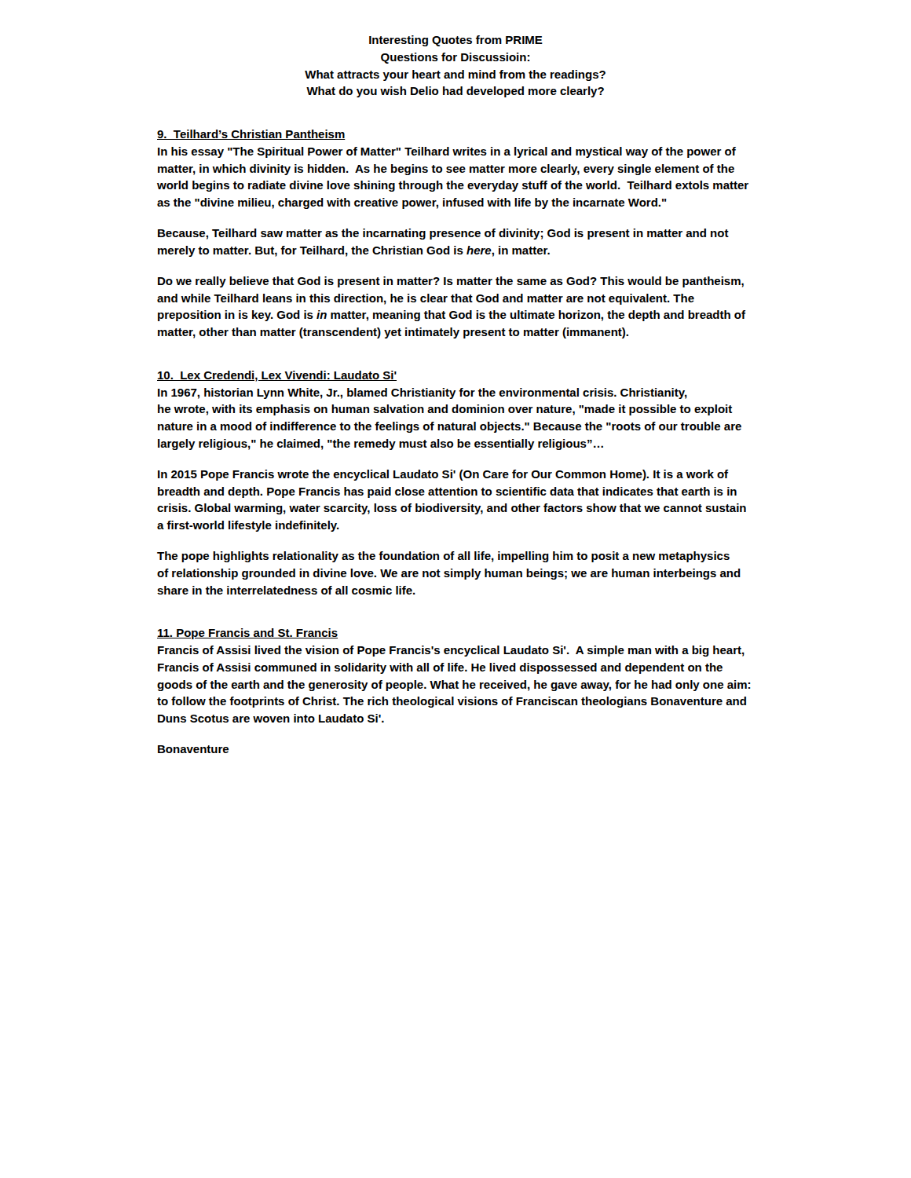Interesting Quotes from PRIME
Questions for Discussioin:
What attracts your heart and mind from the readings?
What do you wish Delio had developed more clearly?
9. Teilhard’s Christian Pantheism
In his essay "The Spiritual Power of Matter" Teilhard writes in a lyrical and mystical way of the power of matter, in which divinity is hidden. As he begins to see matter more clearly, every single element of the world begins to radiate divine love shining through the everyday stuff of the world. Teilhard extols matter as the "divine milieu, charged with creative power, infused with life by the incarnate Word."
Because, Teilhard saw matter as the incarnating presence of divinity; God is present in matter and not merely to matter. But, for Teilhard, the Christian God is here, in matter.
Do we really believe that God is present in matter? Is matter the same as God? This would be pantheism, and while Teilhard leans in this direction, he is clear that God and matter are not equivalent. The preposition in is key. God is in matter, meaning that God is the ultimate horizon, the depth and breadth of matter, other than matter (transcendent) yet intimately present to matter (immanent).
10. Lex Credendi, Lex Vivendi: Laudato Si'
In 1967, historian Lynn White, Jr., blamed Christianity for the environmental crisis. Christianity,
he wrote, with its emphasis on human salvation and dominion over nature, "made it possible to exploit nature in a mood of indifference to the feelings of natural objects." Because the "roots of our trouble are largely religious," he claimed, "the remedy must also be essentially religious”…
In 2015 Pope Francis wrote the encyclical Laudato Si' (On Care for Our Common Home). It is a work of breadth and depth. Pope Francis has paid close attention to scientific data that indicates that earth is in crisis. Global warming, water scarcity, loss of biodiversity, and other factors show that we cannot sustain a first-world lifestyle indefinitely.
The pope highlights relationality as the foundation of all life, impelling him to posit a new metaphysics
of relationship grounded in divine love. We are not simply human beings; we are human interbeings and share in the interrelatedness of all cosmic life.
11. Pope Francis and St. Francis
Francis of Assisi lived the vision of Pope Francis's encyclical Laudato Si'. A simple man with a big heart, Francis of Assisi communed in solidarity with all of life. He lived dispossessed and dependent on the goods of the earth and the generosity of people. What he received, he gave away, for he had only one aim: to follow the footprints of Christ. The rich theological visions of Franciscan theologians Bonaventure and Duns Scotus are woven into Laudato Si'.
Bonaventure